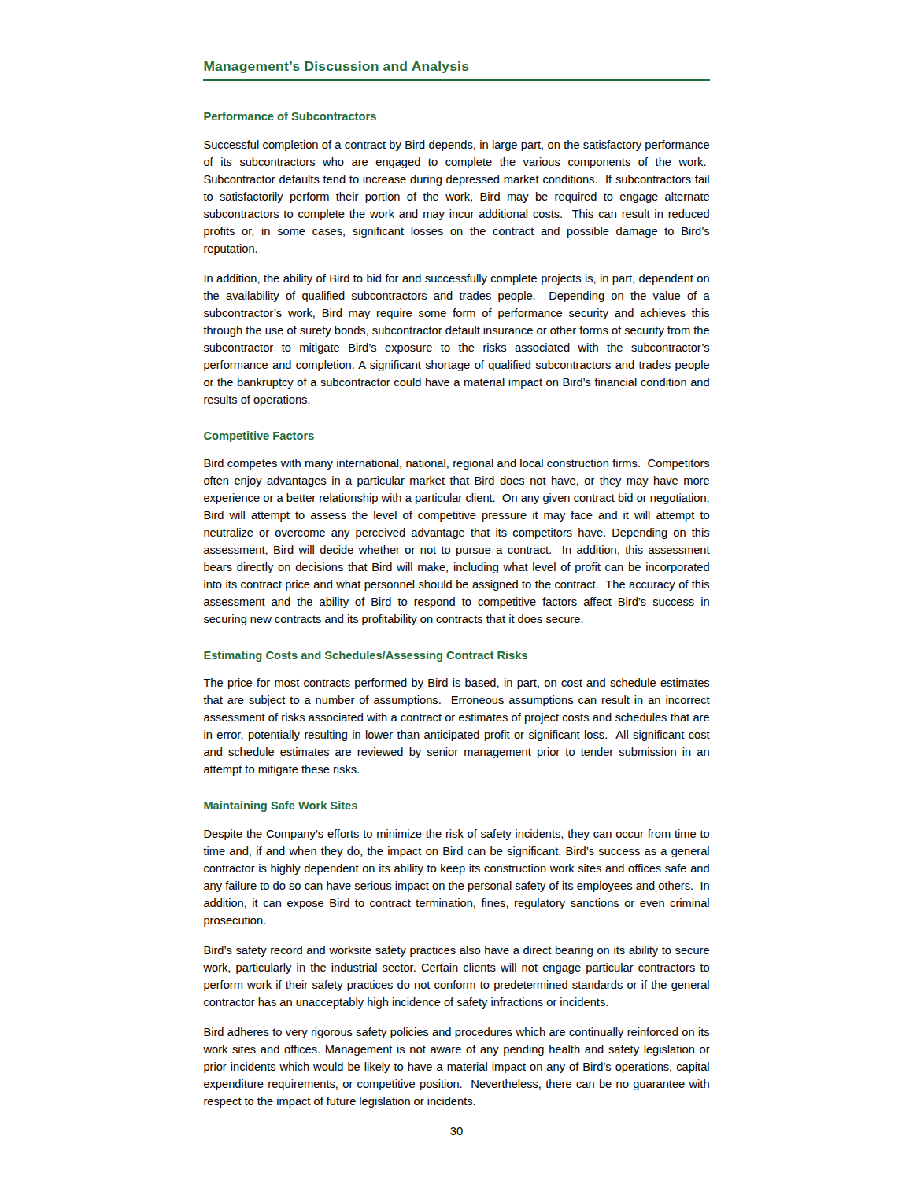Management’s Discussion and Analysis
Performance of Subcontractors
Successful completion of a contract by Bird depends, in large part, on the satisfactory performance of its subcontractors who are engaged to complete the various components of the work. Subcontractor defaults tend to increase during depressed market conditions. If subcontractors fail to satisfactorily perform their portion of the work, Bird may be required to engage alternate subcontractors to complete the work and may incur additional costs. This can result in reduced profits or, in some cases, significant losses on the contract and possible damage to Bird’s reputation.
In addition, the ability of Bird to bid for and successfully complete projects is, in part, dependent on the availability of qualified subcontractors and trades people. Depending on the value of a subcontractor’s work, Bird may require some form of performance security and achieves this through the use of surety bonds, subcontractor default insurance or other forms of security from the subcontractor to mitigate Bird’s exposure to the risks associated with the subcontractor’s performance and completion. A significant shortage of qualified subcontractors and trades people or the bankruptcy of a subcontractor could have a material impact on Bird’s financial condition and results of operations.
Competitive Factors
Bird competes with many international, national, regional and local construction firms. Competitors often enjoy advantages in a particular market that Bird does not have, or they may have more experience or a better relationship with a particular client. On any given contract bid or negotiation, Bird will attempt to assess the level of competitive pressure it may face and it will attempt to neutralize or overcome any perceived advantage that its competitors have. Depending on this assessment, Bird will decide whether or not to pursue a contract. In addition, this assessment bears directly on decisions that Bird will make, including what level of profit can be incorporated into its contract price and what personnel should be assigned to the contract. The accuracy of this assessment and the ability of Bird to respond to competitive factors affect Bird’s success in securing new contracts and its profitability on contracts that it does secure.
Estimating Costs and Schedules/Assessing Contract Risks
The price for most contracts performed by Bird is based, in part, on cost and schedule estimates that are subject to a number of assumptions. Erroneous assumptions can result in an incorrect assessment of risks associated with a contract or estimates of project costs and schedules that are in error, potentially resulting in lower than anticipated profit or significant loss. All significant cost and schedule estimates are reviewed by senior management prior to tender submission in an attempt to mitigate these risks.
Maintaining Safe Work Sites
Despite the Company’s efforts to minimize the risk of safety incidents, they can occur from time to time and, if and when they do, the impact on Bird can be significant. Bird’s success as a general contractor is highly dependent on its ability to keep its construction work sites and offices safe and any failure to do so can have serious impact on the personal safety of its employees and others. In addition, it can expose Bird to contract termination, fines, regulatory sanctions or even criminal prosecution.
Bird’s safety record and worksite safety practices also have a direct bearing on its ability to secure work, particularly in the industrial sector. Certain clients will not engage particular contractors to perform work if their safety practices do not conform to predetermined standards or if the general contractor has an unacceptably high incidence of safety infractions or incidents.
Bird adheres to very rigorous safety policies and procedures which are continually reinforced on its work sites and offices. Management is not aware of any pending health and safety legislation or prior incidents which would be likely to have a material impact on any of Bird’s operations, capital expenditure requirements, or competitive position. Nevertheless, there can be no guarantee with respect to the impact of future legislation or incidents.
30